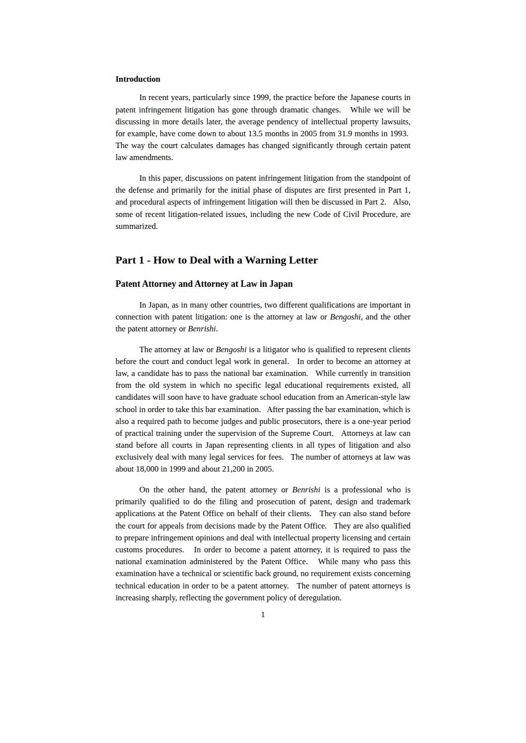Introduction
In recent years, particularly since 1999, the practice before the Japanese courts in patent infringement litigation has gone through dramatic changes. While we will be discussing in more details later, the average pendency of intellectual property lawsuits, for example, have come down to about 13.5 months in 2005 from 31.9 months in 1993. The way the court calculates damages has changed significantly through certain patent law amendments.
In this paper, discussions on patent infringement litigation from the standpoint of the defense and primarily for the initial phase of disputes are first presented in Part 1, and procedural aspects of infringement litigation will then be discussed in Part 2. Also, some of recent litigation-related issues, including the new Code of Civil Procedure, are summarized.
Part 1 - How to Deal with a Warning Letter
Patent Attorney and Attorney at Law in Japan
In Japan, as in many other countries, two different qualifications are important in connection with patent litigation: one is the attorney at law or Bengoshi, and the other the patent attorney or Benrishi.
The attorney at law or Bengoshi is a litigator who is qualified to represent clients before the court and conduct legal work in general. In order to become an attorney at law, a candidate has to pass the national bar examination. While currently in transition from the old system in which no specific legal educational requirements existed, all candidates will soon have to have graduate school education from an American-style law school in order to take this bar examination. After passing the bar examination, which is also a required path to become judges and public prosecutors, there is a one-year period of practical training under the supervision of the Supreme Court. Attorneys at law can stand before all courts in Japan representing clients in all types of litigation and also exclusively deal with many legal services for fees. The number of attorneys at law was about 18,000 in 1999 and about 21,200 in 2005.
On the other hand, the patent attorney or Benrishi is a professional who is primarily qualified to do the filing and prosecution of patent, design and trademark applications at the Patent Office on behalf of their clients. They can also stand before the court for appeals from decisions made by the Patent Office. They are also qualified to prepare infringement opinions and deal with intellectual property licensing and certain customs procedures. In order to become a patent attorney, it is required to pass the national examination administered by the Patent Office. While many who pass this examination have a technical or scientific back ground, no requirement exists concerning technical education in order to be a patent attorney. The number of patent attorneys is increasing sharply, reflecting the government policy of deregulation.
1